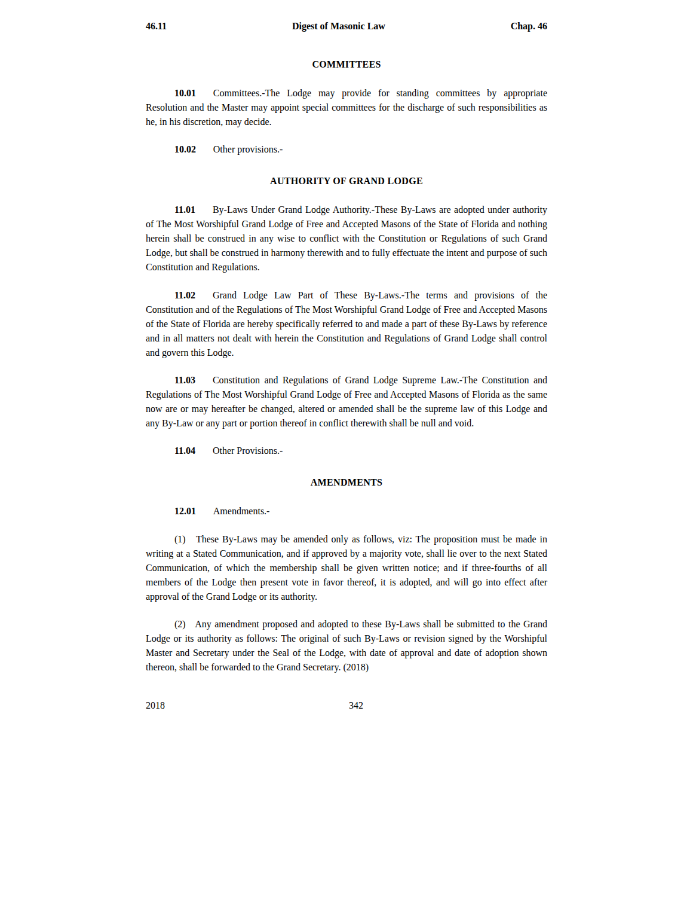46.11 Digest of Masonic Law Chap. 46
COMMITTEES
10.01 Committees.-The Lodge may provide for standing committees by appropriate Resolution and the Master may appoint special committees for the discharge of such responsibilities as he, in his discretion, may decide.
10.02 Other provisions.-
AUTHORITY OF GRAND LODGE
11.01 By-Laws Under Grand Lodge Authority.-These By-Laws are adopted under authority of The Most Worshipful Grand Lodge of Free and Accepted Masons of the State of Florida and nothing herein shall be construed in any wise to conflict with the Constitution or Regulations of such Grand Lodge, but shall be construed in harmony therewith and to fully effectuate the intent and purpose of such Constitution and Regulations.
11.02 Grand Lodge Law Part of These By-Laws.-The terms and provisions of the Constitution and of the Regulations of The Most Worshipful Grand Lodge of Free and Accepted Masons of the State of Florida are hereby specifically referred to and made a part of these By-Laws by reference and in all matters not dealt with herein the Constitution and Regulations of Grand Lodge shall control and govern this Lodge.
11.03 Constitution and Regulations of Grand Lodge Supreme Law.-The Constitution and Regulations of The Most Worshipful Grand Lodge of Free and Accepted Masons of Florida as the same now are or may hereafter be changed, altered or amended shall be the supreme law of this Lodge and any By-Law or any part or portion thereof in conflict therewith shall be null and void.
11.04 Other Provisions.-
AMENDMENTS
12.01 Amendments.-
(1) These By-Laws may be amended only as follows, viz: The proposition must be made in writing at a Stated Communication, and if approved by a majority vote, shall lie over to the next Stated Communication, of which the membership shall be given written notice; and if three-fourths of all members of the Lodge then present vote in favor thereof, it is adopted, and will go into effect after approval of the Grand Lodge or its authority.
(2) Any amendment proposed and adopted to these By-Laws shall be submitted to the Grand Lodge or its authority as follows: The original of such By-Laws or revision signed by the Worshipful Master and Secretary under the Seal of the Lodge, with date of approval and date of adoption shown thereon, shall be forwarded to the Grand Secretary. (2018)
2018 342